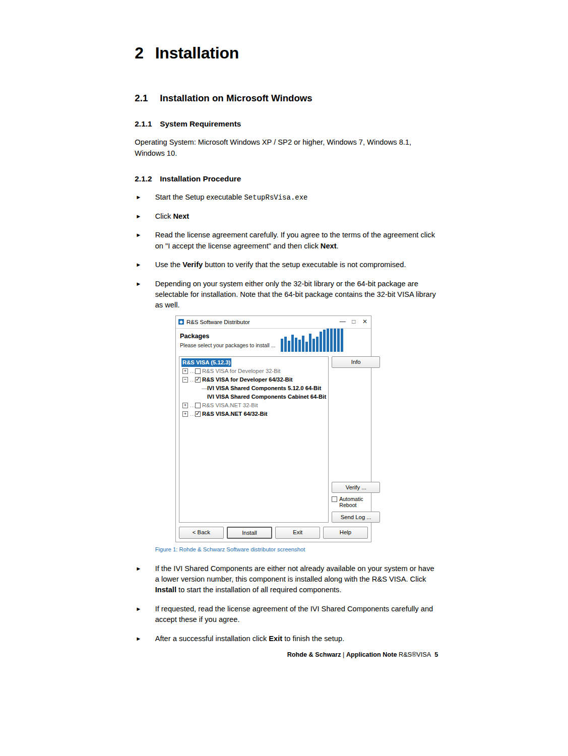2 Installation
2.1 Installation on Microsoft Windows
2.1.1 System Requirements
Operating System: Microsoft Windows XP / SP2 or higher, Windows 7, Windows 8.1, Windows 10.
2.1.2 Installation Procedure
Start the Setup executable SetupRsVisa.exe
Click Next
Read the license agreement carefully. If you agree to the terms of the agreement click on "I accept the license agreement" and then click Next.
Use the Verify button to verify that the setup executable is not compromised.
Depending on your system either only the 32-bit library or the 64-bit package are selectable for installation. Note that the 64-bit package contains the 32-bit VISA library as well.
R&S Software Distributor
—□✕
Packages
Please select your packages to install ...
R&S VISA (5.12.3)
+… R&S VISA for Developer 32-Bit
−… R&S VISA for Developer 64/32-Bit
—IVI VISA Shared Components 5.12.0 64-Bit
IVI VISA Shared Components Cabinet 64-Bit
+… R&S VISA.NET 32-Bit
+… R&S VISA.NET 64/32-Bit
Info
Verify ...
Automatic
Reboot
Send Log ...
< Back
Install
Exit
Help
Figure 1: Rohde & Schwarz Software distributor screenshot
If the IVI Shared Components are either not already available on your system or have a lower version number, this component is installed along with the R&S VISA. Click Install to start the installation of all required components.
If requested, read the license agreement of the IVI Shared Components carefully and accept these if you agree.
After a successful installation click Exit to finish the setup.
Rohde & Schwarz | Application Note R&S®VISA 5